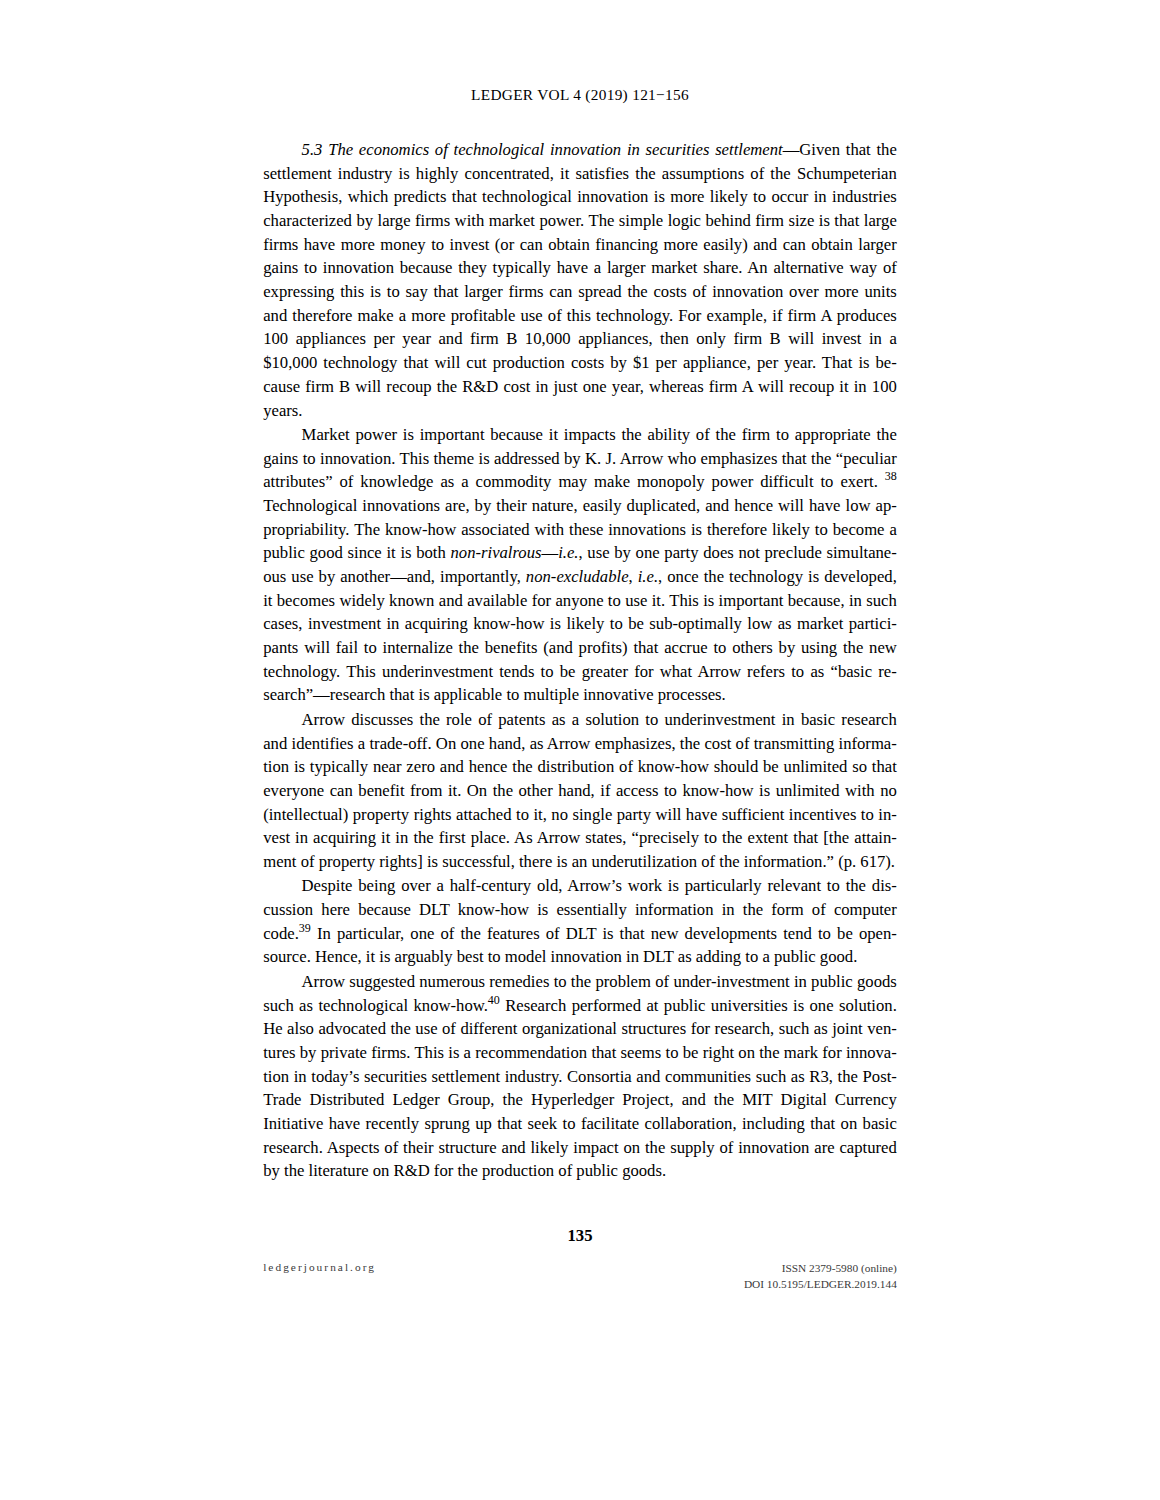LEDGER VOL 4 (2019) 121−156
5.3 The economics of technological innovation in securities settlement—Given that the settlement industry is highly concentrated, it satisfies the assumptions of the Schumpeterian Hypothesis, which predicts that technological innovation is more likely to occur in industries characterized by large firms with market power. The simple logic behind firm size is that large firms have more money to invest (or can obtain financing more easily) and can obtain larger gains to innovation because they typically have a larger market share. An alternative way of expressing this is to say that larger firms can spread the costs of innovation over more units and therefore make a more profitable use of this technology. For example, if firm A produces 100 appliances per year and firm B 10,000 appliances, then only firm B will invest in a $10,000 technology that will cut production costs by $1 per appliance, per year. That is because firm B will recoup the R&D cost in just one year, whereas firm A will recoup it in 100 years.
Market power is important because it impacts the ability of the firm to appropriate the gains to innovation. This theme is addressed by K. J. Arrow who emphasizes that the “peculiar attributes” of knowledge as a commodity may make monopoly power difficult to exert. 38 Technological innovations are, by their nature, easily duplicated, and hence will have low appropriability. The know-how associated with these innovations is therefore likely to become a public good since it is both non-rivalrous—i.e., use by one party does not preclude simultaneous use by another—and, importantly, non-excludable, i.e., once the technology is developed, it becomes widely known and available for anyone to use it. This is important because, in such cases, investment in acquiring know-how is likely to be sub-optimally low as market participants will fail to internalize the benefits (and profits) that accrue to others by using the new technology. This underinvestment tends to be greater for what Arrow refers to as “basic research”—research that is applicable to multiple innovative processes.
Arrow discusses the role of patents as a solution to underinvestment in basic research and identifies a trade-off. On one hand, as Arrow emphasizes, the cost of transmitting information is typically near zero and hence the distribution of know-how should be unlimited so that everyone can benefit from it. On the other hand, if access to know-how is unlimited with no (intellectual) property rights attached to it, no single party will have sufficient incentives to invest in acquiring it in the first place. As Arrow states, “precisely to the extent that [the attainment of property rights] is successful, there is an underutilization of the information.” (p. 617).
Despite being over a half-century old, Arrow’s work is particularly relevant to the discussion here because DLT know-how is essentially information in the form of computer code.39 In particular, one of the features of DLT is that new developments tend to be open-source. Hence, it is arguably best to model innovation in DLT as adding to a public good.
Arrow suggested numerous remedies to the problem of under-investment in public goods such as technological know-how.40 Research performed at public universities is one solution. He also advocated the use of different organizational structures for research, such as joint ventures by private firms. This is a recommendation that seems to be right on the mark for innovation in today’s securities settlement industry. Consortia and communities such as R3, the Post-Trade Distributed Ledger Group, the Hyperledger Project, and the MIT Digital Currency Initiative have recently sprung up that seek to facilitate collaboration, including that on basic research. Aspects of their structure and likely impact on the supply of innovation are captured by the literature on R&D for the production of public goods.
135
ledgerjournal.org
ISSN 2379-5980 (online)
DOI 10.5195/LEDGER.2019.144